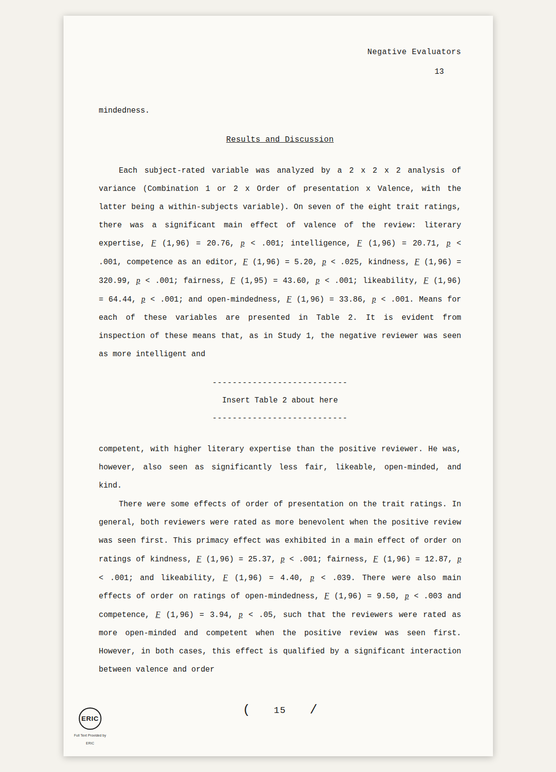Negative Evaluators
13
mindedness.
Results and Discussion
Each subject-rated variable was analyzed by a 2 x 2 x 2 analysis of variance (Combination 1 or 2 x Order of presentation x Valence, with the latter being a within-subjects variable). On seven of the eight trait ratings, there was a significant main effect of valence of the review: literary expertise, F (1,96) = 20.76, p < .001; intelligence, F (1,96) = 20.71, p < .001, competence as an editor, F (1,96) = 5.20, p < .025, kindness, F (1,96) = 320.99, p < .001; fairness, F (1,95) = 43.60, p < .001; likeability, F (1,96) = 64.44, p < .001; and open-mindedness, F (1,96) = 33.86, p < .001. Means for each of these variables are presented in Table 2. It is evident from inspection of these means that, as in Study 1, the negative reviewer was seen as more intelligent and
---------------------------
Insert Table 2 about here
---------------------------
competent, with higher literary expertise than the positive reviewer. He was, however, also seen as significantly less fair, likeable, open-minded, and kind.
There were some effects of order of presentation on the trait ratings. In general, both reviewers were rated as more benevolent when the positive review was seen first. This primacy effect was exhibited in a main effect of order on ratings of kindness, F (1,96) = 25.37, p < .001; fairness, F (1,96) = 12.87, p < .001; and likeability, F (1,96) = 4.40, p < .039. There were also main effects of order on ratings of open-mindedness, F (1,96) = 9.50, p < .003 and competence, F (1,96) = 3.94, p < .05, such that the reviewers were rated as more open-minded and competent when the positive review was seen first. However, in both cases, this effect is qualified by a significant interaction between valence and order
( 15 /
ERIC
Full Text Provided by ERIC